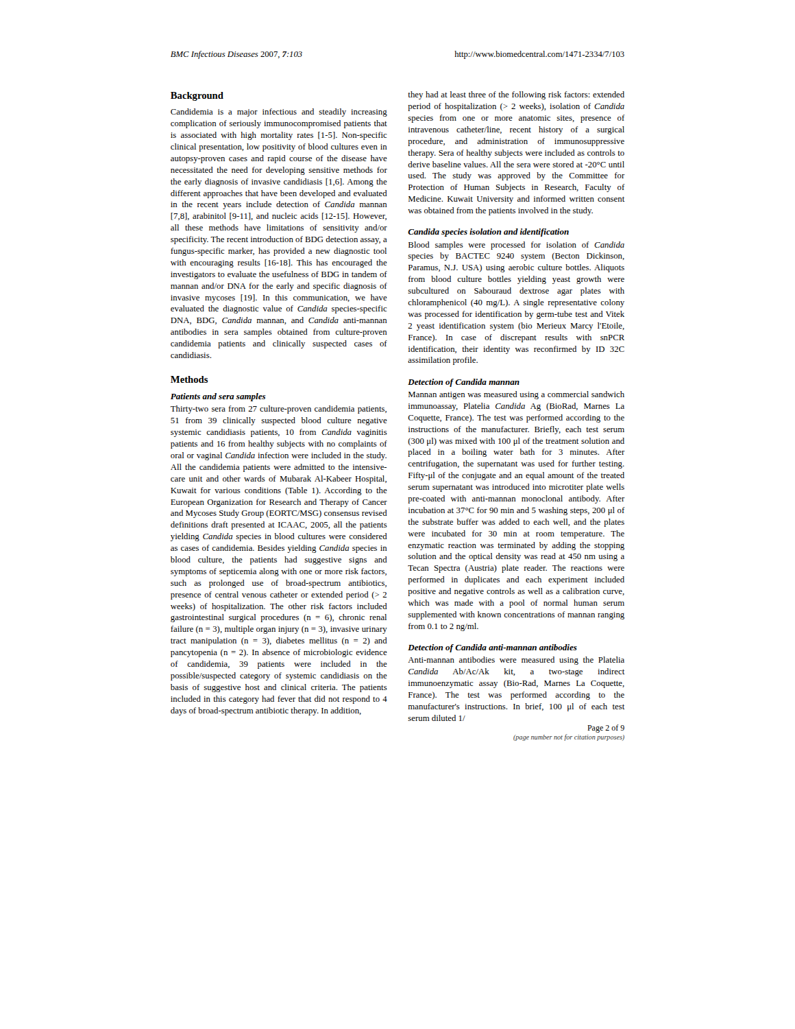BMC Infectious Diseases 2007, 7:103
http://www.biomedcentral.com/1471-2334/7/103
Background
Candidemia is a major infectious and steadily increasing complication of seriously immunocompromised patients that is associated with high mortality rates [1-5]. Non-specific clinical presentation, low positivity of blood cultures even in autopsy-proven cases and rapid course of the disease have necessitated the need for developing sensitive methods for the early diagnosis of invasive candidiasis [1,6]. Among the different approaches that have been developed and evaluated in the recent years include detection of Candida mannan [7,8], arabinitol [9-11], and nucleic acids [12-15]. However, all these methods have limitations of sensitivity and/or specificity. The recent introduction of BDG detection assay, a fungus-specific marker, has provided a new diagnostic tool with encouraging results [16-18]. This has encouraged the investigators to evaluate the usefulness of BDG in tandem of mannan and/or DNA for the early and specific diagnosis of invasive mycoses [19]. In this communication, we have evaluated the diagnostic value of Candida species-specific DNA, BDG, Candida mannan, and Candida anti-mannan antibodies in sera samples obtained from culture-proven candidemia patients and clinically suspected cases of candidiasis.
Methods
Patients and sera samples
Thirty-two sera from 27 culture-proven candidemia patients, 51 from 39 clinically suspected blood culture negative systemic candidiasis patients, 10 from Candida vaginitis patients and 16 from healthy subjects with no complaints of oral or vaginal Candida infection were included in the study. All the candidemia patients were admitted to the intensive-care unit and other wards of Mubarak Al-Kabeer Hospital, Kuwait for various conditions (Table 1). According to the European Organization for Research and Therapy of Cancer and Mycoses Study Group (EORTC/MSG) consensus revised definitions draft presented at ICAAC, 2005, all the patients yielding Candida species in blood cultures were considered as cases of candidemia. Besides yielding Candida species in blood culture, the patients had suggestive signs and symptoms of septicemia along with one or more risk factors, such as prolonged use of broad-spectrum antibiotics, presence of central venous catheter or extended period (> 2 weeks) of hospitalization. The other risk factors included gastrointestinal surgical procedures (n = 6), chronic renal failure (n = 3), multiple organ injury (n = 3), invasive urinary tract manipulation (n = 3), diabetes mellitus (n = 2) and pancytopenia (n = 2). In absence of microbiologic evidence of candidemia, 39 patients were included in the possible/suspected category of systemic candidiasis on the basis of suggestive host and clinical criteria. The patients included in this category had fever that did not respond to 4 days of broad-spectrum antibiotic therapy. In addition,
they had at least three of the following risk factors: extended period of hospitalization (> 2 weeks), isolation of Candida species from one or more anatomic sites, presence of intravenous catheter/line, recent history of a surgical procedure, and administration of immunosuppressive therapy. Sera of healthy subjects were included as controls to derive baseline values. All the sera were stored at -20°C until used. The study was approved by the Committee for Protection of Human Subjects in Research, Faculty of Medicine. Kuwait University and informed written consent was obtained from the patients involved in the study.
Candida species isolation and identification
Blood samples were processed for isolation of Candida species by BACTEC 9240 system (Becton Dickinson, Paramus, N.J. USA) using aerobic culture bottles. Aliquots from blood culture bottles yielding yeast growth were subcultured on Sabouraud dextrose agar plates with chloramphenicol (40 mg/L). A single representative colony was processed for identification by germ-tube test and Vitek 2 yeast identification system (bio Merieux Marcy l'Etoile, France). In case of discrepant results with snPCR identification, their identity was reconfirmed by ID 32C assimilation profile.
Detection of Candida mannan
Mannan antigen was measured using a commercial sandwich immunoassay, Platelia Candida Ag (BioRad, Marnes La Coquette, France). The test was performed according to the instructions of the manufacturer. Briefly, each test serum (300 μl) was mixed with 100 μl of the treatment solution and placed in a boiling water bath for 3 minutes. After centrifugation, the supernatant was used for further testing. Fifty-μl of the conjugate and an equal amount of the treated serum supernatant was introduced into microtiter plate wells pre-coated with anti-mannan monoclonal antibody. After incubation at 37°C for 90 min and 5 washing steps, 200 μl of the substrate buffer was added to each well, and the plates were incubated for 30 min at room temperature. The enzymatic reaction was terminated by adding the stopping solution and the optical density was read at 450 nm using a Tecan Spectra (Austria) plate reader. The reactions were performed in duplicates and each experiment included positive and negative controls as well as a calibration curve, which was made with a pool of normal human serum supplemented with known concentrations of mannan ranging from 0.1 to 2 ng/ml.
Detection of Candida anti-mannan antibodies
Anti-mannan antibodies were measured using the Platelia Candida Ab/Ac/Ak kit, a two-stage indirect immunoenzymatic assay (Bio-Rad, Marnes La Coquette, France). The test was performed according to the manufacturer's instructions. In brief, 100 μl of each test serum diluted 1/
Page 2 of 9
(page number not for citation purposes)